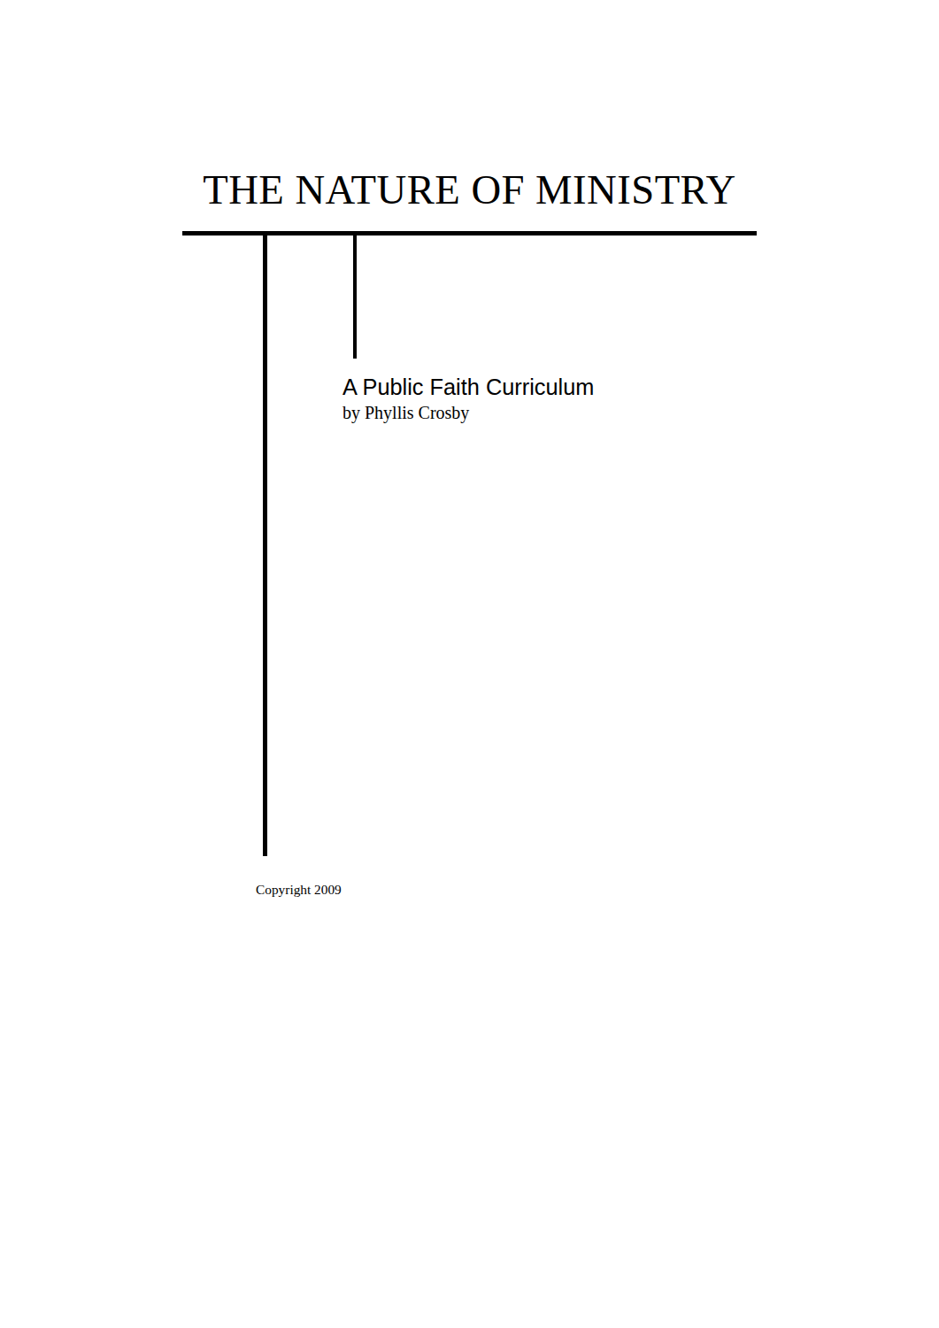THE NATURE OF MINISTRY
A Public Faith Curriculum by Phyllis Crosby
Copyright 2009